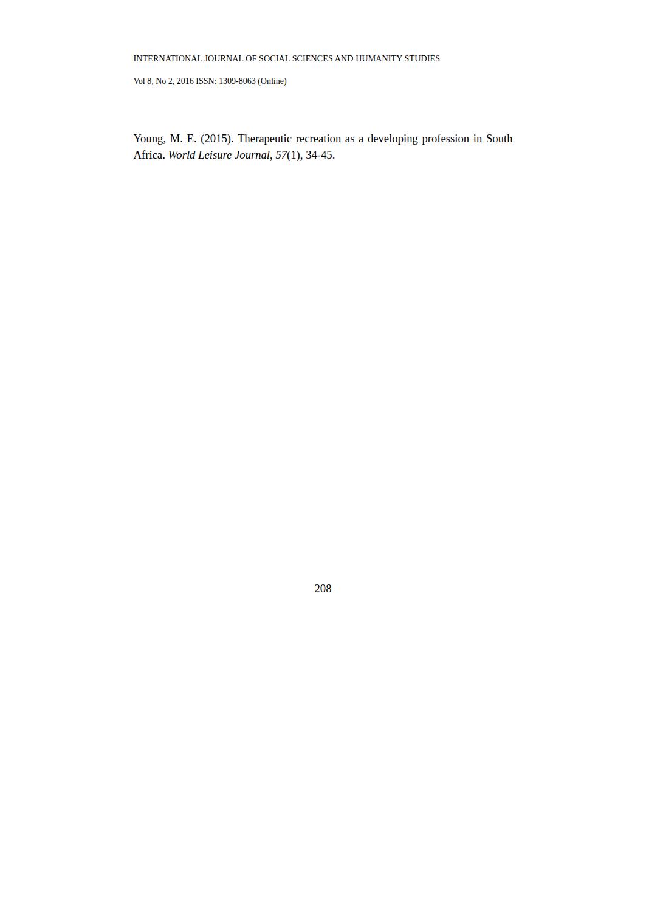INTERNATIONAL JOURNAL OF SOCIAL SCIENCES AND HUMANITY STUDIES
Vol 8, No 2, 2016 ISSN: 1309-8063 (Online)
Young, M. E. (2015). Therapeutic recreation as a developing profession in South Africa. World Leisure Journal, 57(1), 34-45.
208